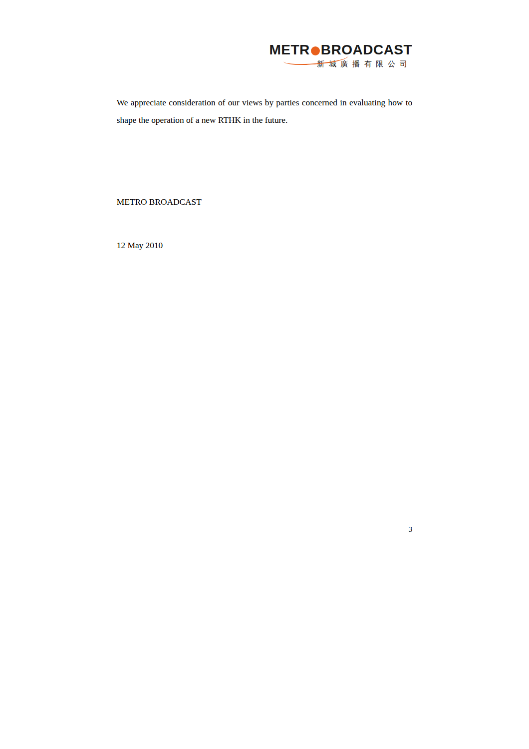METR BROADCAST
新城廣播有限公司
We appreciate consideration of our views by parties concerned in evaluating how to shape the operation of a new RTHK in the future.
METRO BROADCAST
12 May 2010
3